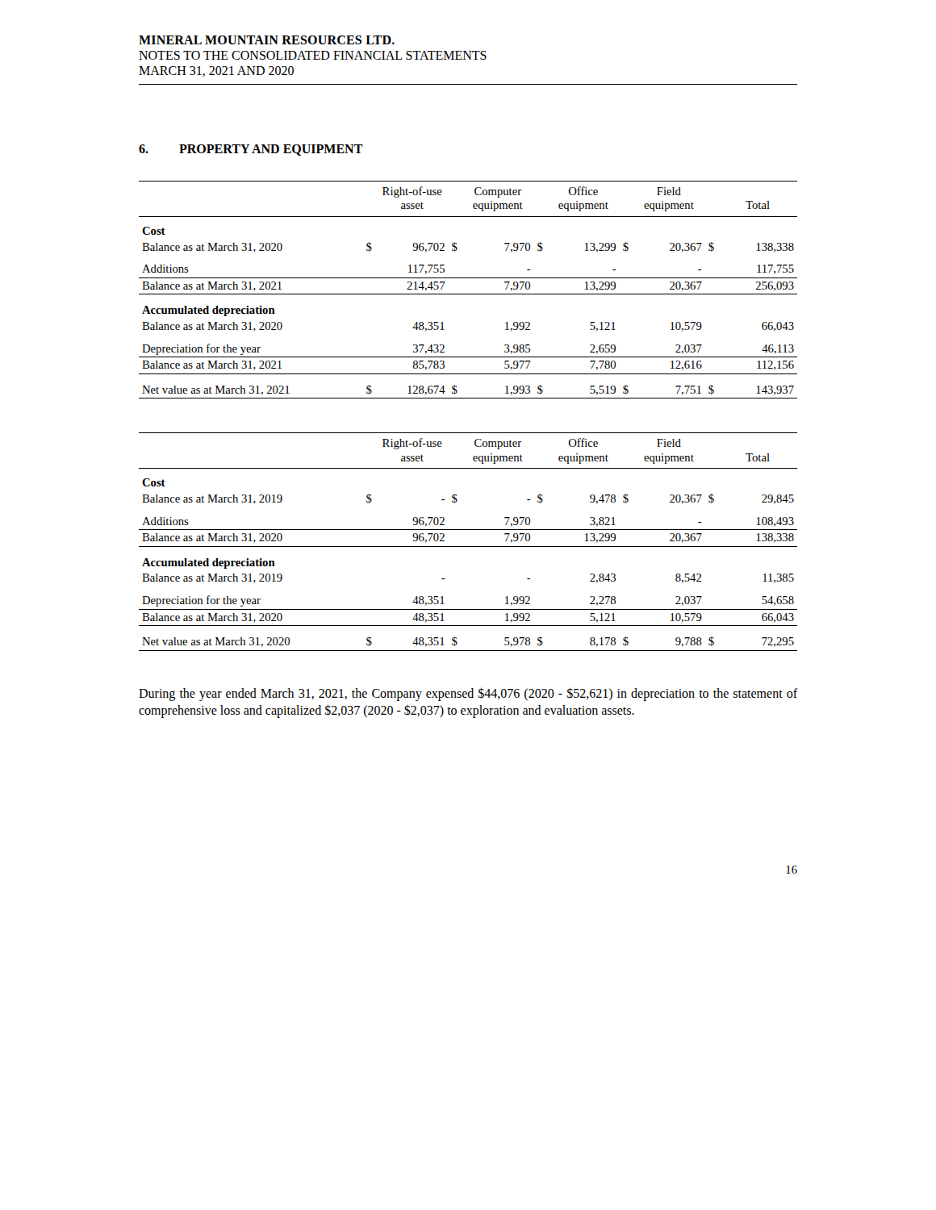MINERAL MOUNTAIN RESOURCES LTD.
NOTES TO THE CONSOLIDATED FINANCIAL STATEMENTS
MARCH 31, 2021 AND 2020
6. PROPERTY AND EQUIPMENT
| | | Right-of-use asset | | Computer equipment | | Office equipment | | Field equipment | | Total |
| --- | --- | --- | --- | --- | --- | --- | --- | --- | --- | --- |
| Cost | |
| Balance as at March 31, 2020 | $ | 96,702 | $ | 7,970 | $ | 13,299 | $ | 20,367 | $ | 138,338 |
| Additions | | 117,755 | | - | | - | | - | | 117,755 |
| Balance as at March 31, 2021 | | 214,457 | | 7,970 | | 13,299 | | 20,367 | | 256,093 |
| Accumulated depreciation | |
| Balance as at March 31, 2020 | | 48,351 | | 1,992 | | 5,121 | | 10,579 | | 66,043 |
| Depreciation for the year | | 37,432 | | 3,985 | | 2,659 | | 2,037 | | 46,113 |
| Balance as at March 31, 2021 | | 85,783 | | 5,977 | | 7,780 | | 12,616 | | 112,156 |
| Net value as at March 31, 2021 | $ | 128,674 | $ | 1,993 | $ | 5,519 | $ | 7,751 | $ | 143,937 |
| | | Right-of-use asset | | Computer equipment | | Office equipment | | Field equipment | | Total |
| --- | --- | --- | --- | --- | --- | --- | --- | --- | --- | --- |
| Cost | |
| Balance as at March 31, 2019 | $ | - | $ | - | $ | 9,478 | $ | 20,367 | $ | 29,845 |
| Additions | | 96,702 | | 7,970 | | 3,821 | | - | | 108,493 |
| Balance as at March 31, 2020 | | 96,702 | | 7,970 | | 13,299 | | 20,367 | | 138,338 |
| Accumulated depreciation | |
| Balance as at March 31, 2019 | | - | | - | | 2,843 | | 8,542 | | 11,385 |
| Depreciation for the year | | 48,351 | | 1,992 | | 2,278 | | 2,037 | | 54,658 |
| Balance as at March 31, 2020 | | 48,351 | | 1,992 | | 5,121 | | 10,579 | | 66,043 |
| Net value as at March 31, 2020 | $ | 48,351 | $ | 5,978 | $ | 8,178 | $ | 9,788 | $ | 72,295 |
During the year ended March 31, 2021, the Company expensed $44,076 (2020 - $52,621) in depreciation to the statement of comprehensive loss and capitalized $2,037 (2020 - $2,037) to exploration and evaluation assets.
16